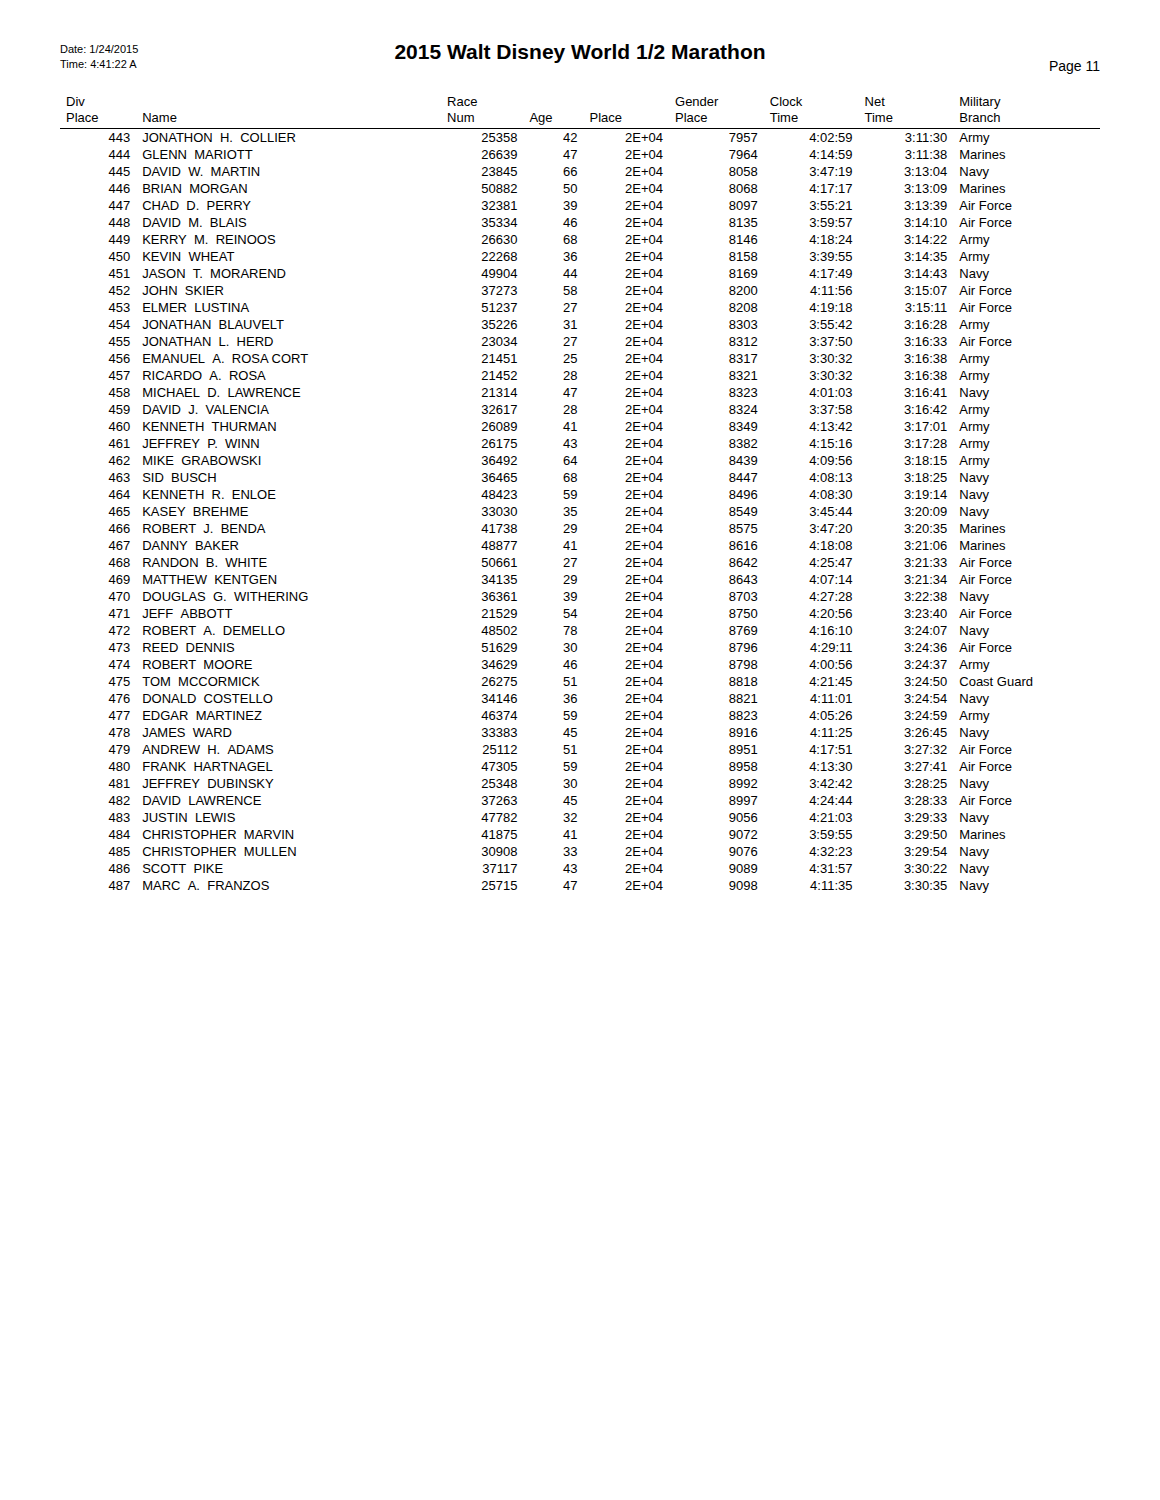Page 11
2015 Walt Disney World 1/2 Marathon
Date: 1/24/2015
Time: 4:41:22 A
| Div | | Race | | | Gender | Clock | Net | Military |
| --- | --- | --- | --- | --- | --- | --- | --- | --- |
| Place | Name | Num | Age | Place | Place | Time | Time | Branch |
| 443 | JONATHON H. COLLIER | 25358 | 42 | 2E+04 | 7957 | 4:02:59 | 3:11:30 | Army |
| 444 | GLENN MARIOTT | 26639 | 47 | 2E+04 | 7964 | 4:14:59 | 3:11:38 | Marines |
| 445 | DAVID W. MARTIN | 23845 | 66 | 2E+04 | 8058 | 3:47:19 | 3:13:04 | Navy |
| 446 | BRIAN MORGAN | 50882 | 50 | 2E+04 | 8068 | 4:17:17 | 3:13:09 | Marines |
| 447 | CHAD D. PERRY | 32381 | 39 | 2E+04 | 8097 | 3:55:21 | 3:13:39 | Air Force |
| 448 | DAVID M. BLAIS | 35334 | 46 | 2E+04 | 8135 | 3:59:57 | 3:14:10 | Air Force |
| 449 | KERRY M. REINOOS | 26630 | 68 | 2E+04 | 8146 | 4:18:24 | 3:14:22 | Army |
| 450 | KEVIN WHEAT | 22268 | 36 | 2E+04 | 8158 | 3:39:55 | 3:14:35 | Army |
| 451 | JASON T. MORAREND | 49904 | 44 | 2E+04 | 8169 | 4:17:49 | 3:14:43 | Navy |
| 452 | JOHN SKIER | 37273 | 58 | 2E+04 | 8200 | 4:11:56 | 3:15:07 | Air Force |
| 453 | ELMER LUSTINA | 51237 | 27 | 2E+04 | 8208 | 4:19:18 | 3:15:11 | Air Force |
| 454 | JONATHAN BLAUVELT | 35226 | 31 | 2E+04 | 8303 | 3:55:42 | 3:16:28 | Army |
| 455 | JONATHAN L. HERD | 23034 | 27 | 2E+04 | 8312 | 3:37:50 | 3:16:33 | Air Force |
| 456 | EMANUEL A. ROSA CORT | 21451 | 25 | 2E+04 | 8317 | 3:30:32 | 3:16:38 | Army |
| 457 | RICARDO A. ROSA | 21452 | 28 | 2E+04 | 8321 | 3:30:32 | 3:16:38 | Army |
| 458 | MICHAEL D. LAWRENCE | 21314 | 47 | 2E+04 | 8323 | 4:01:03 | 3:16:41 | Navy |
| 459 | DAVID J. VALENCIA | 32617 | 28 | 2E+04 | 8324 | 3:37:58 | 3:16:42 | Army |
| 460 | KENNETH THURMAN | 26089 | 41 | 2E+04 | 8349 | 4:13:42 | 3:17:01 | Army |
| 461 | JEFFREY P. WINN | 26175 | 43 | 2E+04 | 8382 | 4:15:16 | 3:17:28 | Army |
| 462 | MIKE GRABOWSKI | 36492 | 64 | 2E+04 | 8439 | 4:09:56 | 3:18:15 | Army |
| 463 | SID BUSCH | 36465 | 68 | 2E+04 | 8447 | 4:08:13 | 3:18:25 | Navy |
| 464 | KENNETH R. ENLOE | 48423 | 59 | 2E+04 | 8496 | 4:08:30 | 3:19:14 | Navy |
| 465 | KASEY BREHME | 33030 | 35 | 2E+04 | 8549 | 3:45:44 | 3:20:09 | Navy |
| 466 | ROBERT J. BENDA | 41738 | 29 | 2E+04 | 8575 | 3:47:20 | 3:20:35 | Marines |
| 467 | DANNY BAKER | 48877 | 41 | 2E+04 | 8616 | 4:18:08 | 3:21:06 | Marines |
| 468 | RANDON B. WHITE | 50661 | 27 | 2E+04 | 8642 | 4:25:47 | 3:21:33 | Air Force |
| 469 | MATTHEW KENTGEN | 34135 | 29 | 2E+04 | 8643 | 4:07:14 | 3:21:34 | Air Force |
| 470 | DOUGLAS G. WITHERING | 36361 | 39 | 2E+04 | 8703 | 4:27:28 | 3:22:38 | Navy |
| 471 | JEFF ABBOTT | 21529 | 54 | 2E+04 | 8750 | 4:20:56 | 3:23:40 | Air Force |
| 472 | ROBERT A. DEMELLO | 48502 | 78 | 2E+04 | 8769 | 4:16:10 | 3:24:07 | Navy |
| 473 | REED DENNIS | 51629 | 30 | 2E+04 | 8796 | 4:29:11 | 3:24:36 | Air Force |
| 474 | ROBERT MOORE | 34629 | 46 | 2E+04 | 8798 | 4:00:56 | 3:24:37 | Army |
| 475 | TOM MCCORMICK | 26275 | 51 | 2E+04 | 8818 | 4:21:45 | 3:24:50 | Coast Guard |
| 476 | DONALD COSTELLO | 34146 | 36 | 2E+04 | 8821 | 4:11:01 | 3:24:54 | Navy |
| 477 | EDGAR MARTINEZ | 46374 | 59 | 2E+04 | 8823 | 4:05:26 | 3:24:59 | Army |
| 478 | JAMES WARD | 33383 | 45 | 2E+04 | 8916 | 4:11:25 | 3:26:45 | Navy |
| 479 | ANDREW H. ADAMS | 25112 | 51 | 2E+04 | 8951 | 4:17:51 | 3:27:32 | Air Force |
| 480 | FRANK HARTNAGEL | 47305 | 59 | 2E+04 | 8958 | 4:13:30 | 3:27:41 | Air Force |
| 481 | JEFFREY DUBINSKY | 25348 | 30 | 2E+04 | 8992 | 3:42:42 | 3:28:25 | Navy |
| 482 | DAVID LAWRENCE | 37263 | 45 | 2E+04 | 8997 | 4:24:44 | 3:28:33 | Air Force |
| 483 | JUSTIN LEWIS | 47782 | 32 | 2E+04 | 9056 | 4:21:03 | 3:29:33 | Navy |
| 484 | CHRISTOPHER MARVIN | 41875 | 41 | 2E+04 | 9072 | 3:59:55 | 3:29:50 | Marines |
| 485 | CHRISTOPHER MULLEN | 30908 | 33 | 2E+04 | 9076 | 4:32:23 | 3:29:54 | Navy |
| 486 | SCOTT PIKE | 37117 | 43 | 2E+04 | 9089 | 4:31:57 | 3:30:22 | Navy |
| 487 | MARC A. FRANZOS | 25715 | 47 | 2E+04 | 9098 | 4:11:35 | 3:30:35 | Navy |